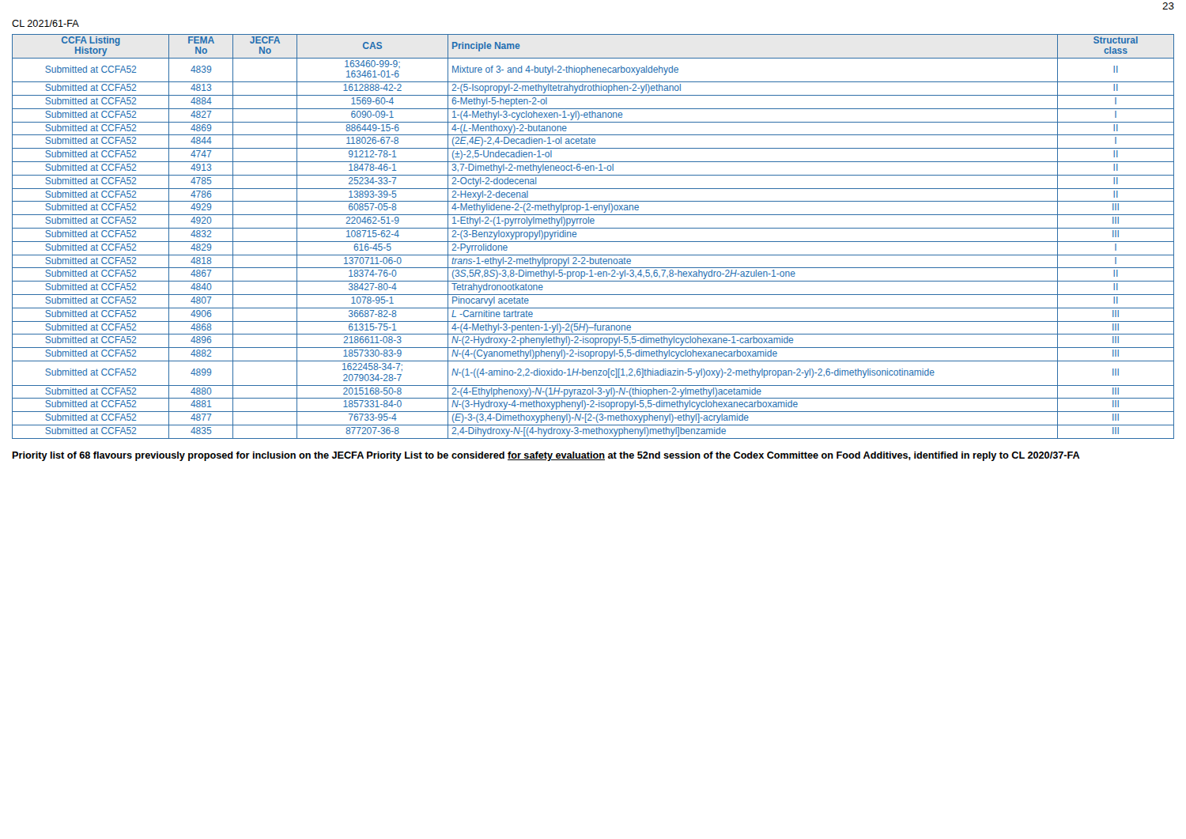23
CL 2021/61-FA
| CCFA Listing History | FEMA No | JECFA No | CAS | Principle Name | Structural class |
| --- | --- | --- | --- | --- | --- |
| Submitted at CCFA52 | 4839 | | 163460-99-9; 163461-01-6 | Mixture of 3- and 4-butyl-2-thiophenecarboxyaldehyde | II |
| Submitted at CCFA52 | 4813 | | 1612888-42-2 | 2-(5-Isopropyl-2-methyltetrahydrothiophen-2-yl)ethanol | II |
| Submitted at CCFA52 | 4884 | | 1569-60-4 | 6-Methyl-5-hepten-2-ol | I |
| Submitted at CCFA52 | 4827 | | 6090-09-1 | 1-(4-Methyl-3-cyclohexen-1-yl)-ethanone | I |
| Submitted at CCFA52 | 4869 | | 886449-15-6 | 4-( L -Menthoxy)-2-butanone | II |
| Submitted at CCFA52 | 4844 | | 118026-67-8 | (2 E ,4 E )-2,4-Decadien-1-ol acetate | I |
| Submitted at CCFA52 | 4747 | | 91212-78-1 | (±)-2,5-Undecadien-1-ol | II |
| Submitted at CCFA52 | 4913 | | 18478-46-1 | 3,7-Dimethyl-2-methyleneoct-6-en-1-ol | II |
| Submitted at CCFA52 | 4785 | | 25234-33-7 | 2-Octyl-2-dodecenal | II |
| Submitted at CCFA52 | 4786 | | 13893-39-5 | 2-Hexyl-2-decenal | II |
| Submitted at CCFA52 | 4929 | | 60857-05-8 | 4-Methylidene-2-(2-methylprop-1-enyl)oxane | III |
| Submitted at CCFA52 | 4920 | | 220462-51-9 | 1-Ethyl-2-(1-pyrrolylmethyl)pyrrole | III |
| Submitted at CCFA52 | 4832 | | 108715-62-4 | 2-(3-Benzyloxypropyl)pyridine | III |
| Submitted at CCFA52 | 4829 | | 616-45-5 | 2-Pyrrolidone | I |
| Submitted at CCFA52 | 4818 | | 1370711-06-0 | trans -1-ethyl-2-methylpropyl 2-2-butenoate | I |
| Submitted at CCFA52 | 4867 | | 18374-76-0 | (3 S ,5 R ,8 S )-3,8-Dimethyl-5-prop-1-en-2-yl-3,4,5,6,7,8-hexahydro-2 H -azulen-1-one | II |
| Submitted at CCFA52 | 4840 | | 38427-80-4 | Tetrahydronootkatone | II |
| Submitted at CCFA52 | 4807 | | 1078-95-1 | Pinocarvyl acetate | II |
| Submitted at CCFA52 | 4906 | | 36687-82-8 | L -Carnitine tartrate | III |
| Submitted at CCFA52 | 4868 | | 61315-75-1 | 4-(4-Methyl-3-penten-1-yl)-2(5 H )–furanone | III |
| Submitted at CCFA52 | 4896 | | 2186611-08-3 | N -(2-Hydroxy-2-phenylethyl)-2-isopropyl-5,5-dimethylcyclohexane-1-carboxamide | III |
| Submitted at CCFA52 | 4882 | | 1857330-83-9 | N -(4-(Cyanomethyl)phenyl)-2-isopropyl-5,5-dimethylcyclohexanecarboxamide | III |
| Submitted at CCFA52 | 4899 | | 1622458-34-7; 2079034-28-7 | N -(1-((4-amino-2,2-dioxido-1 H -benzo[c][1,2,6]thiadiazin-5-yl)oxy)-2-methylpropan-2-yl)-2,6-dimethylisonicotinamide | III |
| Submitted at CCFA52 | 4880 | | 2015168-50-8 | 2-(4-Ethylphenoxy)- N -(1 H -pyrazol-3-yl)- N -(thiophen-2-ylmethyl)acetamide | III |
| Submitted at CCFA52 | 4881 | | 1857331-84-0 | N -(3-Hydroxy-4-methoxyphenyl)-2-isopropyl-5,5-dimethylcyclohexanecarboxamide | III |
| Submitted at CCFA52 | 4877 | | 76733-95-4 | ( E )-3-(3,4-Dimethoxyphenyl)- N -[2-(3-methoxyphenyl)-ethyl]-acrylamide | III |
| Submitted at CCFA52 | 4835 | | 877207-36-8 | 2,4-Dihydroxy- N -[(4-hydroxy-3-methoxyphenyl)methyl]benzamide | III |
Priority list of 68 flavours previously proposed for inclusion on the JECFA Priority List to be considered for safety evaluation at the 52nd session of the Codex Committee on Food Additives, identified in reply to CL 2020/37-FA